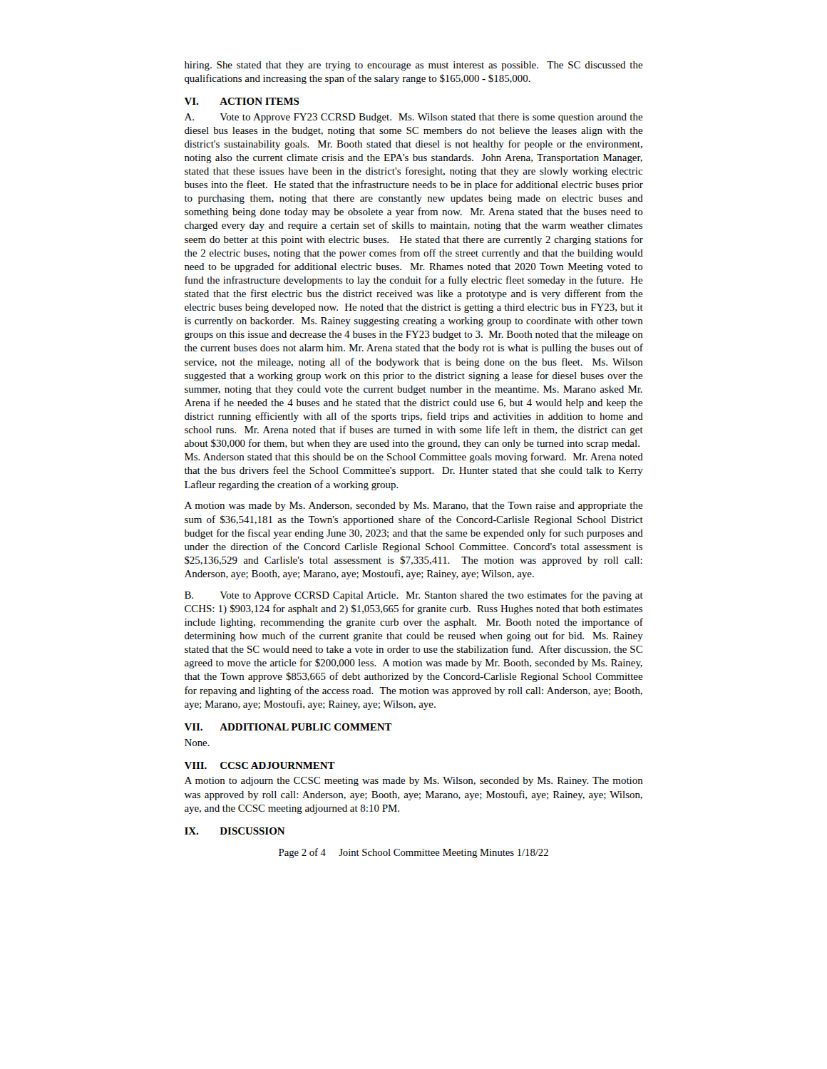hiring. She stated that they are trying to encourage as must interest as possible. The SC discussed the qualifications and increasing the span of the salary range to $165,000 - $185,000.
VI. ACTION ITEMS
A. Vote to Approve FY23 CCRSD Budget. Ms. Wilson stated that there is some question around the diesel bus leases in the budget, noting that some SC members do not believe the leases align with the district's sustainability goals. Mr. Booth stated that diesel is not healthy for people or the environment, noting also the current climate crisis and the EPA's bus standards. John Arena, Transportation Manager, stated that these issues have been in the district's foresight, noting that they are slowly working electric buses into the fleet. He stated that the infrastructure needs to be in place for additional electric buses prior to purchasing them, noting that there are constantly new updates being made on electric buses and something being done today may be obsolete a year from now. Mr. Arena stated that the buses need to charged every day and require a certain set of skills to maintain, noting that the warm weather climates seem do better at this point with electric buses. He stated that there are currently 2 charging stations for the 2 electric buses, noting that the power comes from off the street currently and that the building would need to be upgraded for additional electric buses. Mr. Rhames noted that 2020 Town Meeting voted to fund the infrastructure developments to lay the conduit for a fully electric fleet someday in the future. He stated that the first electric bus the district received was like a prototype and is very different from the electric buses being developed now. He noted that the district is getting a third electric bus in FY23, but it is currently on backorder. Ms. Rainey suggesting creating a working group to coordinate with other town groups on this issue and decrease the 4 buses in the FY23 budget to 3. Mr. Booth noted that the mileage on the current buses does not alarm him. Mr. Arena stated that the body rot is what is pulling the buses out of service, not the mileage, noting all of the bodywork that is being done on the bus fleet. Ms. Wilson suggested that a working group work on this prior to the district signing a lease for diesel buses over the summer, noting that they could vote the current budget number in the meantime. Ms. Marano asked Mr. Arena if he needed the 4 buses and he stated that the district could use 6, but 4 would help and keep the district running efficiently with all of the sports trips, field trips and activities in addition to home and school runs. Mr. Arena noted that if buses are turned in with some life left in them, the district can get about $30,000 for them, but when they are used into the ground, they can only be turned into scrap medal. Ms. Anderson stated that this should be on the School Committee goals moving forward. Mr. Arena noted that the bus drivers feel the School Committee's support. Dr. Hunter stated that she could talk to Kerry Lafleur regarding the creation of a working group.
A motion was made by Ms. Anderson, seconded by Ms. Marano, that the Town raise and appropriate the sum of $36,541,181 as the Town's apportioned share of the Concord-Carlisle Regional School District budget for the fiscal year ending June 30, 2023; and that the same be expended only for such purposes and under the direction of the Concord Carlisle Regional School Committee. Concord's total assessment is $25,136,529 and Carlisle's total assessment is $7,335,411. The motion was approved by roll call: Anderson, aye; Booth, aye; Marano, aye; Mostoufi, aye; Rainey, aye; Wilson, aye.
B. Vote to Approve CCRSD Capital Article. Mr. Stanton shared the two estimates for the paving at CCHS: 1) $903,124 for asphalt and 2) $1,053,665 for granite curb. Russ Hughes noted that both estimates include lighting, recommending the granite curb over the asphalt. Mr. Booth noted the importance of determining how much of the current granite that could be reused when going out for bid. Ms. Rainey stated that the SC would need to take a vote in order to use the stabilization fund. After discussion, the SC agreed to move the article for $200,000 less. A motion was made by Mr. Booth, seconded by Ms. Rainey, that the Town approve $853,665 of debt authorized by the Concord-Carlisle Regional School Committee for repaving and lighting of the access road. The motion was approved by roll call: Anderson, aye; Booth, aye; Marano, aye; Mostoufi, aye; Rainey, aye; Wilson, aye.
VII. ADDITIONAL PUBLIC COMMENT
None.
VIII. CCSC ADJOURNMENT
A motion to adjourn the CCSC meeting was made by Ms. Wilson, seconded by Ms. Rainey. The motion was approved by roll call: Anderson, aye; Booth, aye; Marano, aye; Mostoufi, aye; Rainey, aye; Wilson, aye, and the CCSC meeting adjourned at 8:10 PM.
IX. DISCUSSION
Page 2 of 4 Joint School Committee Meeting Minutes 1/18/22